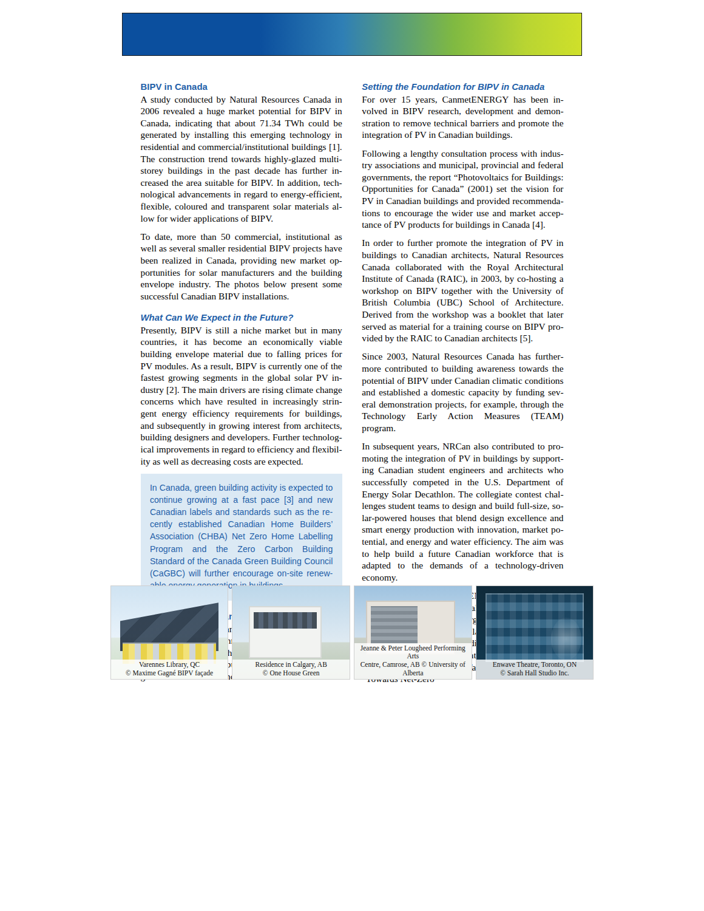BIPV in Canada
A study conducted by Natural Resources Canada in 2006 revealed a huge market potential for BIPV in Canada, indicating that about 71.34 TWh could be generated by installing this emerging technology in residential and commercial/institutional buildings [1]. The construction trend towards highly-glazed multi-storey buildings in the past decade has further increased the area suitable for BIPV. In addition, technological advancements in regard to energy-efficient, flexible, coloured and transparent solar materials allow for wider applications of BIPV.
To date, more than 50 commercial, institutional as well as several smaller residential BIPV projects have been realized in Canada, providing new market opportunities for solar manufacturers and the building envelope industry. The photos below present some successful Canadian BIPV installations.
What Can We Expect in the Future?
Presently, BIPV is still a niche market but in many countries, it has become an economically viable building envelope material due to falling prices for PV modules. As a result, BIPV is currently one of the fastest growing segments in the global solar PV industry [2]. The main drivers are rising climate change concerns which have resulted in increasingly stringent energy efficiency requirements for buildings, and subsequently in growing interest from architects, building designers and developers. Further technological improvements in regard to efficiency and flexibility as well as decreasing costs are expected.
In Canada, green building activity is expected to continue growing at a fast pace [3] and new Canadian labels and standards such as the recently established Canadian Home Builders’ Association (CHBA) Net Zero Home Labelling Program and the Zero Carbon Building Standard of the Canada Green Building Council (CaGBC) will further encourage on-site renewable energy generation in buildings.
BIPV Activities at CanmetENERGY
Natural Resources Canada’s CanmetENERGY research centre in Varennes, QC, has been building awareness and establishing domestic capacity in the integration of PV into buildings as distributed energy generation resources since 2000.
Setting the Foundation for BIPV in Canada
For over 15 years, CanmetENERGY has been involved in BIPV research, development and demonstration to remove technical barriers and promote the integration of PV in Canadian buildings.
Following a lengthy consultation process with industry associations and municipal, provincial and federal governments, the report “Photovoltaics for Buildings: Opportunities for Canada” (2001) set the vision for PV in Canadian buildings and provided recommendations to encourage the wider use and market acceptance of PV products for buildings in Canada [4].
In order to further promote the integration of PV in buildings to Canadian architects, Natural Resources Canada collaborated with the Royal Architectural Institute of Canada (RAIC), in 2003, by co-hosting a workshop on BIPV together with the University of British Columbia (UBC) School of Architecture. Derived from the workshop was a booklet that later served as material for a training course on BIPV provided by the RAIC to Canadian architects [5].
Since 2003, Natural Resources Canada has furthermore contributed to building awareness towards the potential of BIPV under Canadian climatic conditions and established a domestic capacity by funding several demonstration projects, for example, through the Technology Early Action Measures (TEAM) program.
In subsequent years, NRCan also contributed to promoting the integration of PV in buildings by supporting Canadian student engineers and architects who successfully competed in the U.S. Department of Energy Solar Decathlon. The collegiate contest challenges student teams to design and build full-size, solar-powered houses that blend design excellence and smart energy production with innovation, market potential, and energy and water efficiency. The aim was to help build a future Canadian workforce that is adapted to the demands of a technology-driven economy.
From 2008 to 2013, CanmetENERGY led a joint collaboration between 86 national experts from 19 countries of the International Energy Agency (IEA), under the framework of the IEA Solar Heating and Cooling (SHC) and Energy in Buildings and Communities (EBC) Technology Collaboration Programs. The objective of the joint SHC Task 40/EBC Annex 52 “Towards Net-Zero
Varennes Library, QC
© Maxime Gagné BIPV façade
Residence in Calgary, AB
© One House Green
Jeanne & Peter Lougheed Performing Arts
Centre, Camrose, AB © University of Alberta
Enwave Theatre, Toronto, ON
© Sarah Hall Studio Inc.